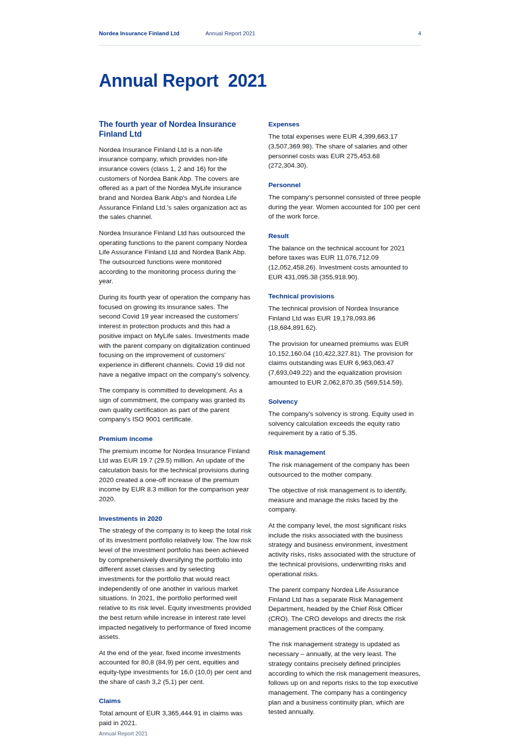Nordea Insurance Finland Ltd Annual Report 2021 4
Annual Report 2021
The fourth year of Nordea Insurance
Finland Ltd
Nordea Insurance Finland Ltd is a non-life insurance company, which provides non-life insurance covers (class 1, 2 and 16) for the customers of Nordea Bank Abp. The covers are offered as a part of the Nordea MyLife insurance brand and Nordea Bank Abp's and Nordea Life Assurance Finland Ltd.'s sales organization act as the sales channel.
Nordea Insurance Finland Ltd has outsourced the operating functions to the parent company Nordea Life Assurance Finland Ltd and Nordea Bank Abp. The outsourced functions were monitored according to the monitoring process during the year.
During its fourth year of operation the company has focused on growing its insurance sales. The second Covid 19 year increased the customers' interest in protection products and this had a positive impact on MyLife sales. Investments made with the parent company on digitalization continued focusing on the improvement of customers' experience in different channels. Covid 19 did not have a negative impact on the company's solvency.
The company is committed to development. As a sign of commitment, the company was granted its own quality certification as part of the parent company's ISO 9001 certificate.
Premium income
The premium income for Nordea Insurance Finland Ltd was EUR 19.7 (29.5) million. An update of the calculation basis for the technical provisions during 2020 created a one-off increase of the premium income by EUR 8.3 million for the comparison year 2020.
Investments in 2020
The strategy of the company is to keep the total risk of its investment portfolio relatively low. The low risk level of the investment portfolio has been achieved by comprehensively diversifying the portfolio into different asset classes and by selecting investments for the portfolio that would react independently of one another in various market situations. In 2021, the portfolio performed well relative to its risk level. Equity investments provided the best return while increase in interest rate level impacted negatively to performance of fixed income assets.
At the end of the year, fixed income investments accounted for 80,8 (84,9) per cent, equities and equity-type investments for 16,0 (10,0) per cent and the share of cash 3,2 (5,1) per cent.
Claims
Total amount of EUR 3,365,444.91 in claims was paid in 2021.
Expenses
The total expenses were EUR 4,399,663.17 (3,507,369.98). The share of salaries and other personnel costs was EUR 275,453.68 (272,304.30).
Personnel
The company's personnel consisted of three people during the year. Women accounted for 100 per cent of the work force.
Result
The balance on the technical account for 2021 before taxes was EUR 11,076,712.09 (12,052,458.26). Investment costs amounted to EUR 431,095.38 (355,918.90).
Technical provisions
The technical provision of Nordea Insurance Finland Ltd was EUR 19,178,093.86 (18,684,891.62).
The provision for unearned premiums was EUR 10,152,160.04 (10,422,327.81). The provision for claims outstanding was EUR 6,963,063.47 (7,693,049.22) and the equalization provision amounted to EUR 2,062,870.35 (569,514.59).
Solvency
The company's solvency is strong. Equity used in solvency calculation exceeds the equity ratio requirement by a ratio of 5.35.
Risk management
The risk management of the company has been outsourced to the mother company.
The objective of risk management is to identify, measure and manage the risks faced by the company.
At the company level, the most significant risks include the risks associated with the business strategy and business environment, investment activity risks, risks associated with the structure of the technical provisions, underwriting risks and operational risks.
The parent company Nordea Life Assurance Finland Ltd has a separate Risk Management Department, headed by the Chief Risk Officer (CRO). The CRO develops and directs the risk management practices of the company.
The risk management strategy is updated as necessary – annually, at the very least. The strategy contains precisely defined principles according to which the risk management measures, follows up on and reports risks to the top executive management. The company has a contingency plan and a business continuity plan, which are tested annually.
Annual Report 2021